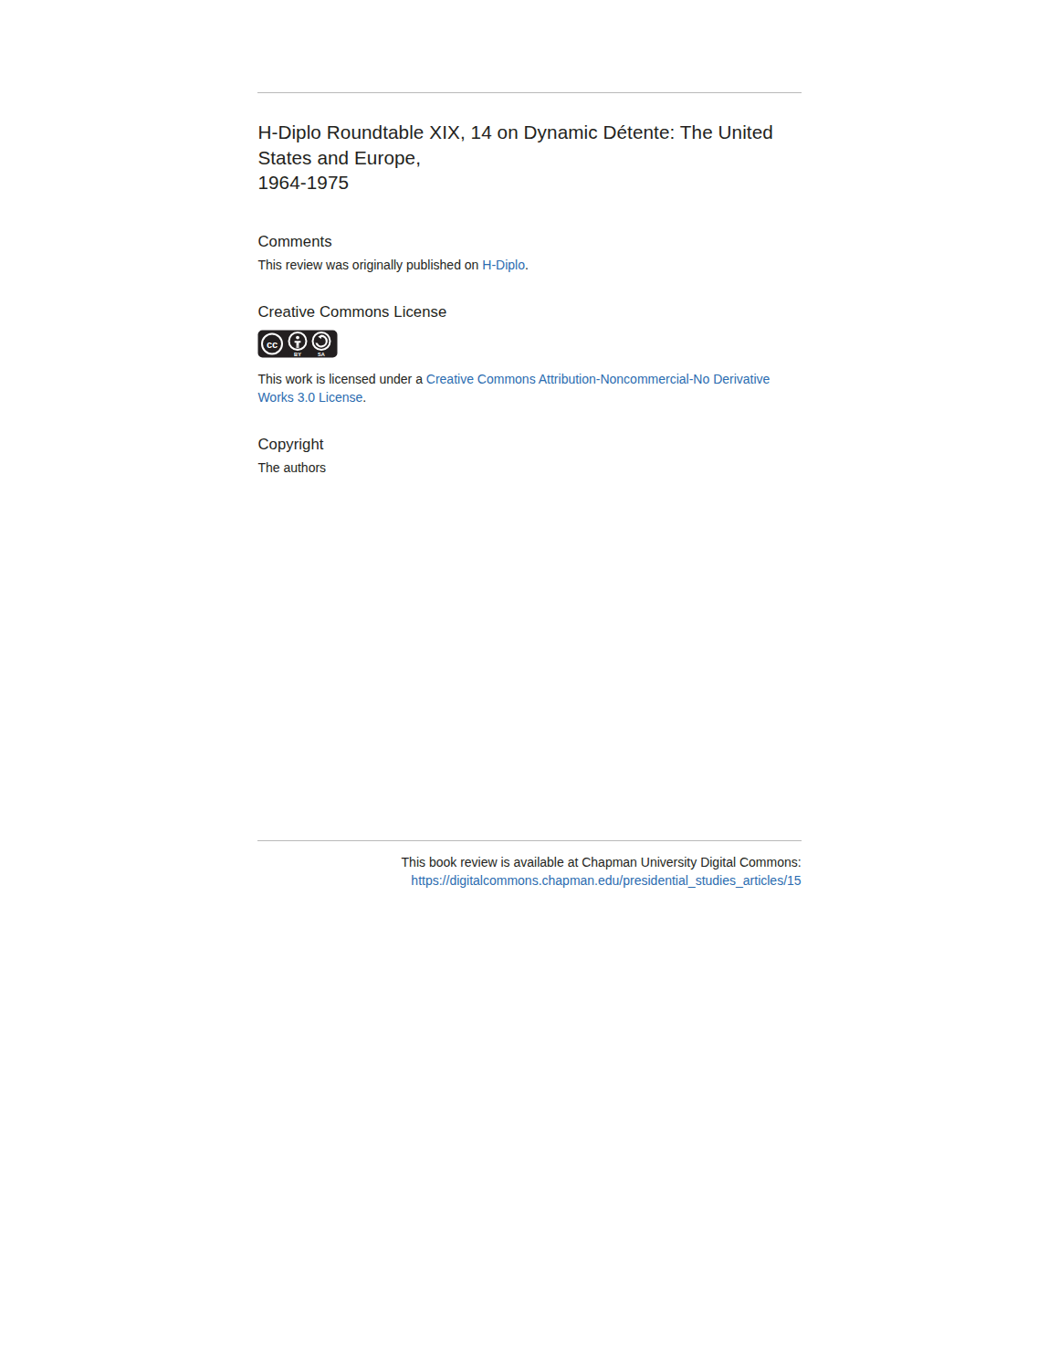H-Diplo Roundtable XIX, 14 on Dynamic Détente: The United States and Europe,
1964-1975
Comments
This review was originally published on H-Diplo.
Creative Commons License
cc BY SA
This work is licensed under a Creative Commons Attribution-Noncommercial-No Derivative Works 3.0 License.
Copyright
The authors
This book review is available at Chapman University Digital Commons: https://digitalcommons.chapman.edu/presidential_studies_articles/15